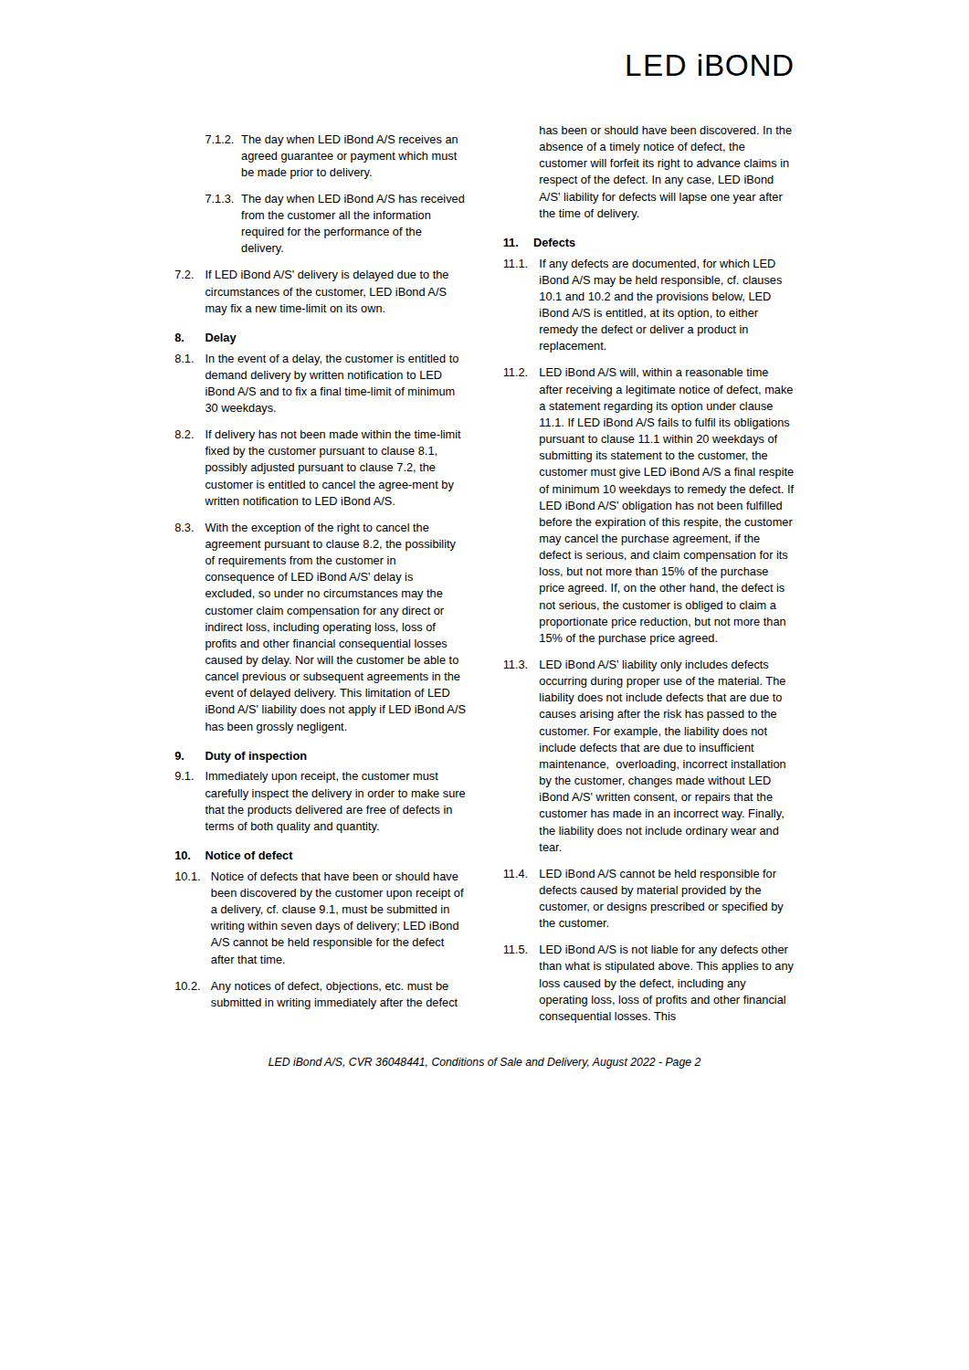LED i BOND
7.1.2. The day when LED iBond A/S receives an agreed guarantee or payment which must be made prior to delivery.
7.1.3. The day when LED iBond A/S has received from the customer all the information required for the performance of the delivery.
7.2. If LED iBond A/S' delivery is delayed due to the circumstances of the customer, LED iBond A/S may fix a new time-limit on its own.
8. Delay
8.1. In the event of a delay, the customer is entitled to demand delivery by written notification to LED iBond A/S and to fix a final time-limit of minimum 30 weekdays.
8.2. If delivery has not been made within the time-limit fixed by the customer pursuant to clause 8.1, possibly adjusted pursuant to clause 7.2, the customer is entitled to cancel the agree-ment by written notification to LED iBond A/S.
8.3. With the exception of the right to cancel the agreement pursuant to clause 8.2, the possibility of requirements from the customer in consequence of LED iBond A/S' delay is excluded, so under no circumstances may the customer claim compensation for any direct or indirect loss, including operating loss, loss of profits and other financial consequential losses caused by delay. Nor will the customer be able to cancel previous or subsequent agreements in the event of delayed delivery. This limitation of LED iBond A/S' liability does not apply if LED iBond A/S has been grossly negligent.
9. Duty of inspection
9.1. Immediately upon receipt, the customer must carefully inspect the delivery in order to make sure that the products delivered are free of defects in terms of both quality and quantity.
10. Notice of defect
10.1. Notice of defects that have been or should have been discovered by the customer upon receipt of a delivery, cf. clause 9.1, must be submitted in writing within seven days of delivery; LED iBond A/S cannot be held responsible for the defect after that time.
10.2. Any notices of defect, objections, etc. must be submitted in writing immediately after the defect has been or should have been discovered. In the absence of a timely notice of defect, the customer will forfeit its right to advance claims in respect of the defect. In any case, LED iBond A/S' liability for defects will lapse one year after the time of delivery.
11. Defects
11.1. If any defects are documented, for which LED iBond A/S may be held responsible, cf. clauses 10.1 and 10.2 and the provisions below, LED iBond A/S is entitled, at its option, to either remedy the defect or deliver a product in replacement.
11.2. LED iBond A/S will, within a reasonable time after receiving a legitimate notice of defect, make a statement regarding its option under clause 11.1. If LED iBond A/S fails to fulfil its obligations pursuant to clause 11.1 within 20 weekdays of submitting its statement to the customer, the customer must give LED iBond A/S a final respite of minimum 10 weekdays to remedy the defect. If LED iBond A/S' obligation has not been fulfilled before the expiration of this respite, the customer may cancel the purchase agreement, if the defect is serious, and claim compensation for its loss, but not more than 15% of the purchase price agreed. If, on the other hand, the defect is not serious, the customer is obliged to claim a proportionate price reduction, but not more than 15% of the purchase price agreed.
11.3. LED iBond A/S' liability only includes defects occurring during proper use of the material. The liability does not include defects that are due to causes arising after the risk has passed to the customer. For example, the liability does not include defects that are due to insufficient maintenance, overloading, incorrect installation by the customer, changes made without LED iBond A/S' written consent, or repairs that the customer has made in an incorrect way. Finally, the liability does not include ordinary wear and tear.
11.4. LED iBond A/S cannot be held responsible for defects caused by material provided by the customer, or designs prescribed or specified by the customer.
11.5. LED iBond A/S is not liable for any defects other than what is stipulated above. This applies to any loss caused by the defect, including any operating loss, loss of profits and other financial consequential losses. This
LED iBond A/S, CVR 36048441, Conditions of Sale and Delivery, August 2022 - Page 2